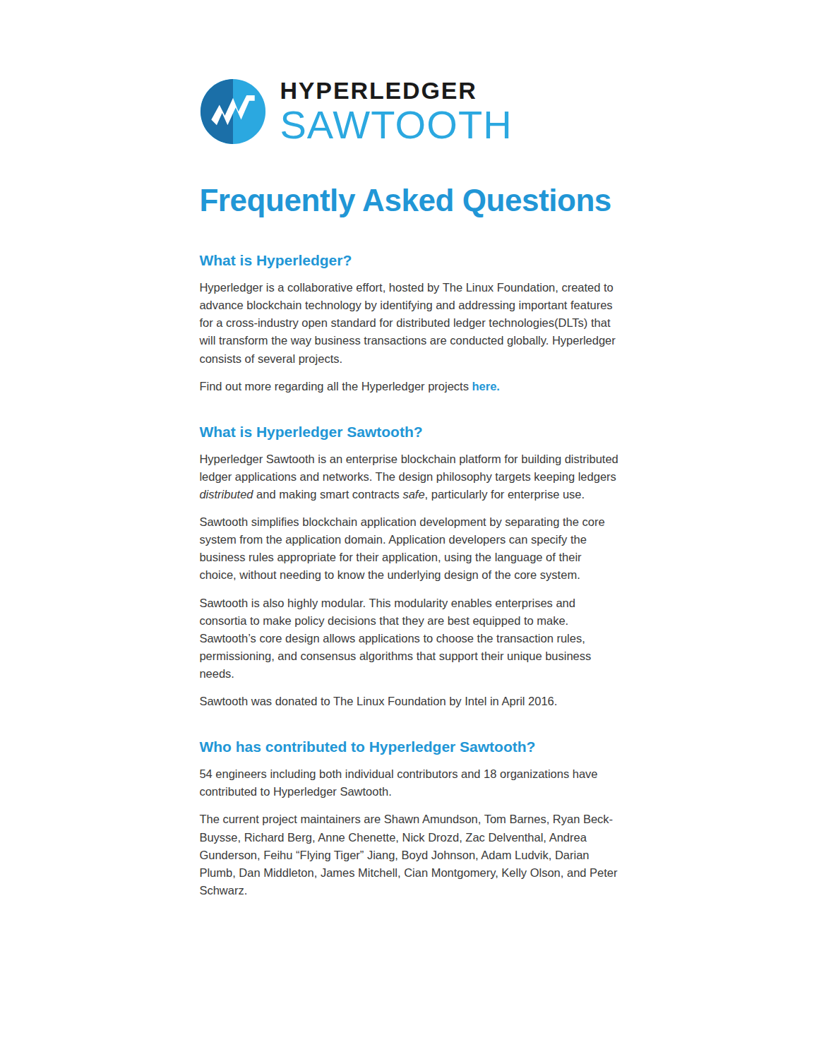HYPERLEDGER SAWTOOTH
Frequently Asked Questions
What is Hyperledger?
Hyperledger is a collaborative effort, hosted by The Linux Foundation, created to advance blockchain technology by identifying and addressing important features for a cross-industry open standard for distributed ledger technologies(DLTs) that will transform the way business transactions are conducted globally. Hyperledger consists of several projects.
Find out more regarding all the Hyperledger projects here.
What is Hyperledger Sawtooth?
Hyperledger Sawtooth is an enterprise blockchain platform for building distributed ledger applications and networks. The design philosophy targets keeping ledgers distributed and making smart contracts safe, particularly for enterprise use.
Sawtooth simplifies blockchain application development by separating the core system from the application domain. Application developers can specify the business rules appropriate for their application, using the language of their choice, without needing to know the underlying design of the core system.
Sawtooth is also highly modular. This modularity enables enterprises and consortia to make policy decisions that they are best equipped to make. Sawtooth’s core design allows applications to choose the transaction rules, permissioning, and consensus algorithms that support their unique business needs.
Sawtooth was donated to The Linux Foundation by Intel in April 2016.
Who has contributed to Hyperledger Sawtooth?
54 engineers including both individual contributors and 18 organizations have contributed to Hyperledger Sawtooth.
The current project maintainers are Shawn Amundson, Tom Barnes, Ryan Beck-Buysse, Richard Berg, Anne Chenette, Nick Drozd, Zac Delventhal, Andrea Gunderson, Feihu “Flying Tiger” Jiang, Boyd Johnson, Adam Ludvik, Darian Plumb, Dan Middleton, James Mitchell, Cian Montgomery, Kelly Olson, and Peter Schwarz.